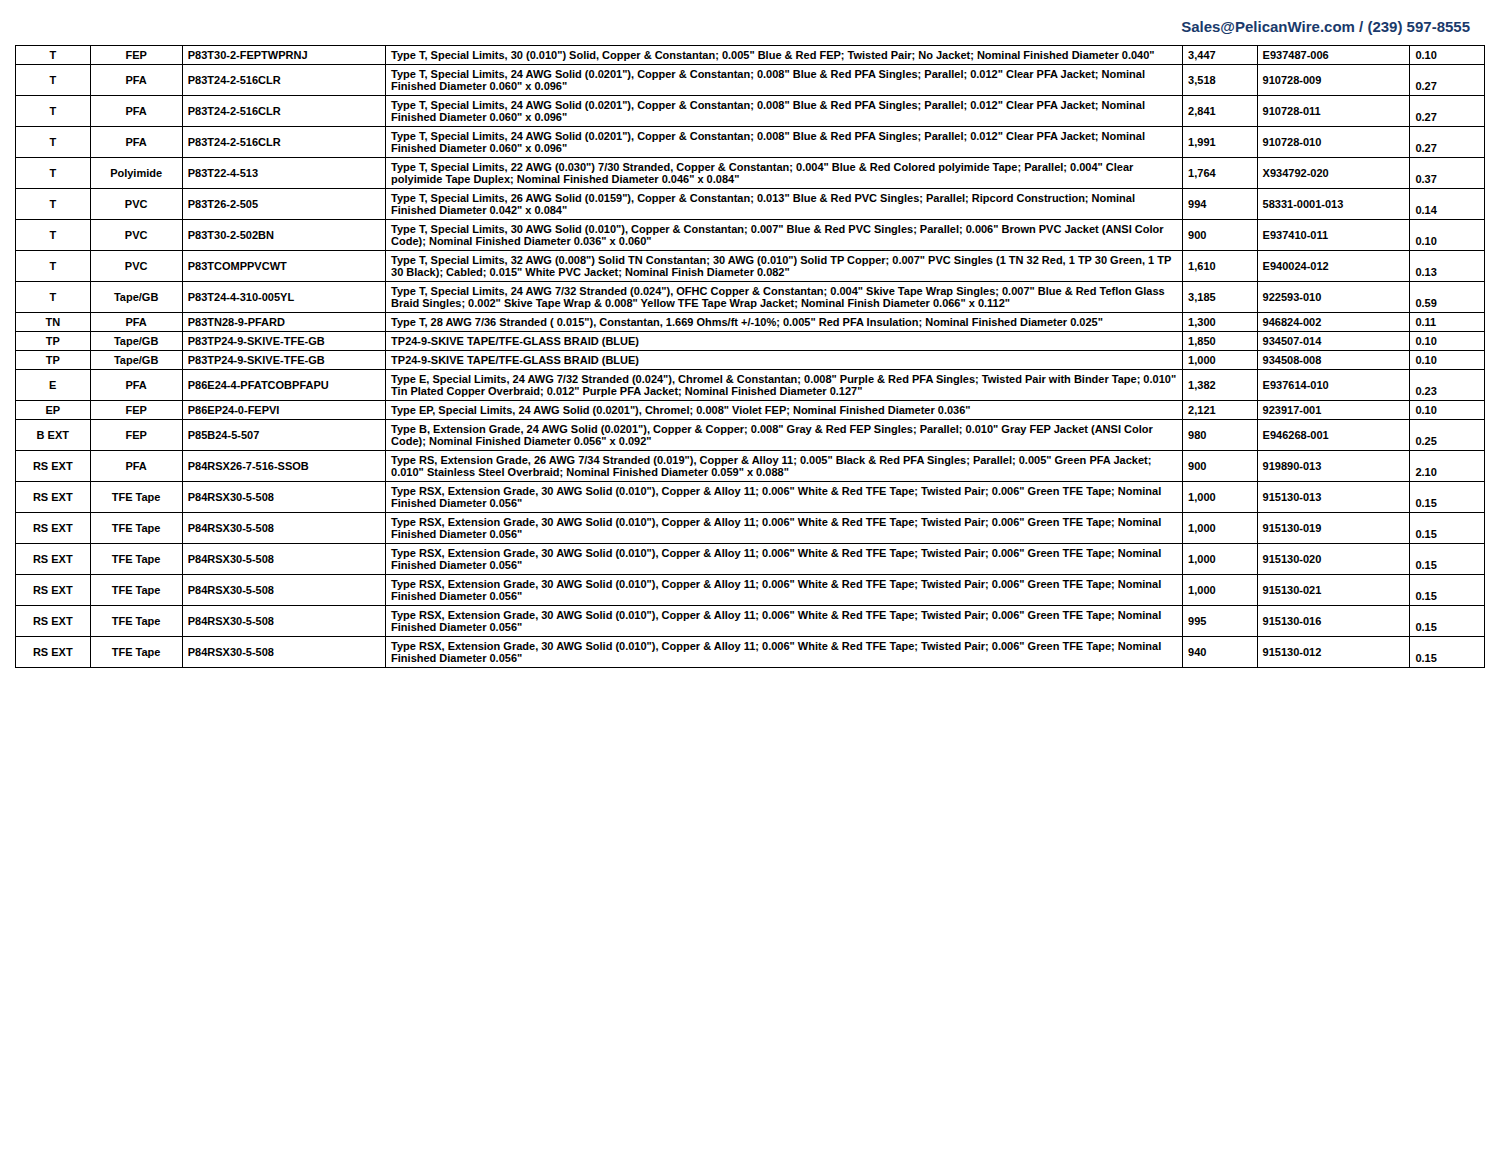Sales@PelicanWire.com / (239) 597-8555
| T | FEP | P83T30-2-FEPTWPRNJ | Type T, Special Limits, 30 (0.010") Solid, Copper & Constantan; 0.005" Blue & Red FEP; Twisted Pair; No Jacket; Nominal Finished Diameter 0.040" | 3,447 | E937487-006 | 0.10 |
| T | PFA | P83T24-2-516CLR | Type T, Special Limits, 24 AWG Solid (0.0201"), Copper & Constantan; 0.008" Blue & Red PFA Singles; Parallel; 0.012" Clear PFA Jacket; Nominal Finished Diameter 0.060" x 0.096" | 3,518 | 910728-009 | 0.27 |
| T | PFA | P83T24-2-516CLR | Type T, Special Limits, 24 AWG Solid (0.0201"), Copper & Constantan; 0.008" Blue & Red PFA Singles; Parallel; 0.012" Clear PFA Jacket; Nominal Finished Diameter 0.060" x 0.096" | 2,841 | 910728-011 | 0.27 |
| T | PFA | P83T24-2-516CLR | Type T, Special Limits, 24 AWG Solid (0.0201"), Copper & Constantan; 0.008" Blue & Red PFA Singles; Parallel; 0.012" Clear PFA Jacket; Nominal Finished Diameter 0.060" x 0.096" | 1,991 | 910728-010 | 0.27 |
| T | Polyimide | P83T22-4-513 | Type T, Special Limits, 22 AWG (0.030") 7/30 Stranded, Copper & Constantan; 0.004" Blue & Red Colored polyimide Tape; Parallel; 0.004" Clear polyimide Tape Duplex; Nominal Finished Diameter 0.046" x 0.084" | 1,764 | X934792-020 | 0.37 |
| T | PVC | P83T26-2-505 | Type T, Special Limits, 26 AWG Solid (0.0159"), Copper & Constantan; 0.013" Blue & Red PVC Singles; Parallel; Ripcord Construction; Nominal Finished Diameter 0.042" x 0.084" | 994 | 58331-0001-013 | 0.14 |
| T | PVC | P83T30-2-502BN | Type T, Special Limits, 30 AWG Solid (0.010"), Copper & Constantan; 0.007" Blue & Red PVC Singles; Parallel; 0.006" Brown PVC Jacket (ANSI Color Code); Nominal Finished Diameter 0.036" x 0.060" | 900 | E937410-011 | 0.10 |
| T | PVC | P83TCOMPPVCWT | Type T, Special Limits, 32 AWG (0.008") Solid TN Constantan; 30 AWG (0.010") Solid TP Copper; 0.007" PVC Singles (1 TN 32 Red, 1 TP 30 Green, 1 TP 30 Black); Cabled; 0.015" White PVC Jacket; Nominal Finish Diameter 0.082" | 1,610 | E940024-012 | 0.13 |
| T | Tape/GB | P83T24-4-310-005YL | Type T, Special Limits, 24 AWG 7/32 Stranded (0.024"), OFHC Copper & Constantan; 0.004" Skive Tape Wrap Singles; 0.007" Blue & Red Teflon Glass Braid Singles; 0.002" Skive Tape Wrap & 0.008" Yellow TFE Tape Wrap Jacket; Nominal Finish Diameter 0.066" x 0.112" | 3,185 | 922593-010 | 0.59 |
| TN | PFA | P83TN28-9-PFARD | Type T, 28 AWG 7/36 Stranded ( 0.015"), Constantan, 1.669 Ohms/ft +/-10%; 0.005" Red PFA Insulation; Nominal Finished Diameter 0.025" | 1,300 | 946824-002 | 0.11 |
| TP | Tape/GB | P83TP24-9-SKIVE-TFE-GB | TP24-9-SKIVE TAPE/TFE-GLASS BRAID (BLUE) | 1,850 | 934507-014 | 0.10 |
| TP | Tape/GB | P83TP24-9-SKIVE-TFE-GB | TP24-9-SKIVE TAPE/TFE-GLASS BRAID (BLUE) | 1,000 | 934508-008 | 0.10 |
| E | PFA | P86E24-4-PFATCOBPFAPU | Type E, Special Limits, 24 AWG 7/32 Stranded (0.024"), Chromel & Constantan; 0.008" Purple & Red PFA Singles; Twisted Pair with Binder Tape; 0.010" Tin Plated Copper Overbraid; 0.012" Purple PFA Jacket; Nominal Finished Diameter 0.127" | 1,382 | E937614-010 | 0.23 |
| EP | FEP | P86EP24-0-FEPVI | Type EP, Special Limits, 24 AWG Solid (0.0201"), Chromel; 0.008" Violet FEP; Nominal Finished Diameter 0.036" | 2,121 | 923917-001 | 0.10 |
| B EXT | FEP | P85B24-5-507 | Type B, Extension Grade, 24 AWG Solid (0.0201"), Copper & Copper; 0.008" Gray & Red FEP Singles; Parallel; 0.010" Gray FEP Jacket (ANSI Color Code); Nominal Finished Diameter 0.056" x 0.092" | 980 | E946268-001 | 0.25 |
| RS EXT | PFA | P84RSX26-7-516-SSOB | Type RS, Extension Grade, 26 AWG 7/34 Stranded (0.019"), Copper & Alloy 11; 0.005" Black & Red PFA Singles; Parallel; 0.005" Green PFA Jacket; 0.010" Stainless Steel Overbraid; Nominal Finished Diameter 0.059" x 0.088" | 900 | 919890-013 | 2.10 |
| RS EXT | TFE Tape | P84RSX30-5-508 | Type RSX, Extension Grade, 30 AWG Solid (0.010"), Copper & Alloy 11; 0.006" White & Red TFE Tape; Twisted Pair; 0.006" Green TFE Tape; Nominal Finished Diameter 0.056" | 1,000 | 915130-013 | 0.15 |
| RS EXT | TFE Tape | P84RSX30-5-508 | Type RSX, Extension Grade, 30 AWG Solid (0.010"), Copper & Alloy 11; 0.006" White & Red TFE Tape; Twisted Pair; 0.006" Green TFE Tape; Nominal Finished Diameter 0.056" | 1,000 | 915130-019 | 0.15 |
| RS EXT | TFE Tape | P84RSX30-5-508 | Type RSX, Extension Grade, 30 AWG Solid (0.010"), Copper & Alloy 11; 0.006" White & Red TFE Tape; Twisted Pair; 0.006" Green TFE Tape; Nominal Finished Diameter 0.056" | 1,000 | 915130-020 | 0.15 |
| RS EXT | TFE Tape | P84RSX30-5-508 | Type RSX, Extension Grade, 30 AWG Solid (0.010"), Copper & Alloy 11; 0.006" White & Red TFE Tape; Twisted Pair; 0.006" Green TFE Tape; Nominal Finished Diameter 0.056" | 1,000 | 915130-021 | 0.15 |
| RS EXT | TFE Tape | P84RSX30-5-508 | Type RSX, Extension Grade, 30 AWG Solid (0.010"), Copper & Alloy 11; 0.006" White & Red TFE Tape; Twisted Pair; 0.006" Green TFE Tape; Nominal Finished Diameter 0.056" | 995 | 915130-016 | 0.15 |
| RS EXT | TFE Tape | P84RSX30-5-508 | Type RSX, Extension Grade, 30 AWG Solid (0.010"), Copper & Alloy 11; 0.006" White & Red TFE Tape; Twisted Pair; 0.006" Green TFE Tape; Nominal Finished Diameter 0.056" | 940 | 915130-012 | 0.15 |